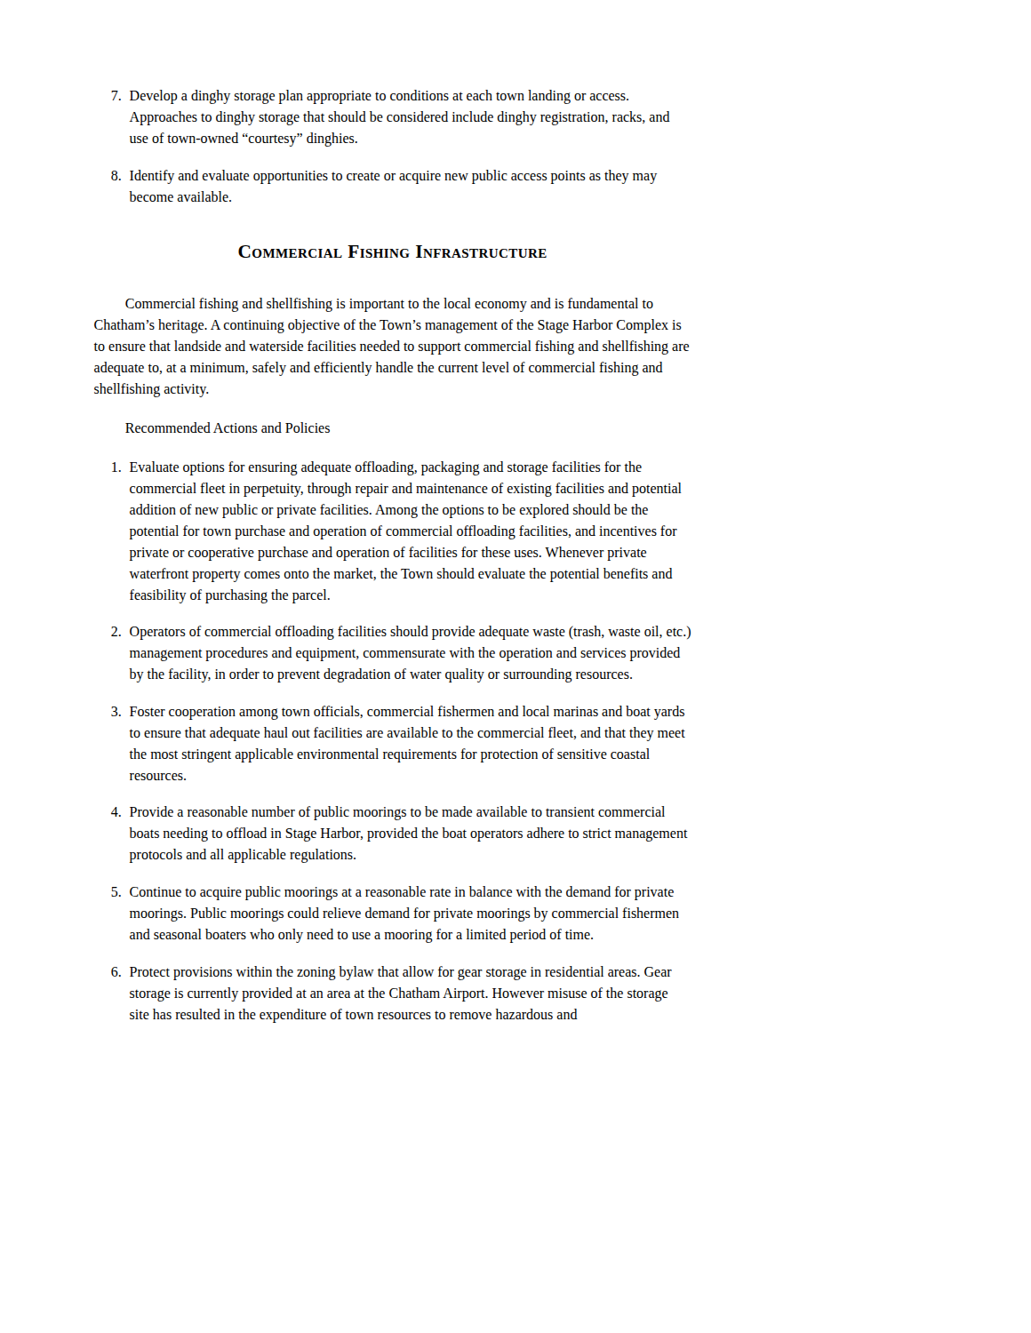Develop a dinghy storage plan appropriate to conditions at each town landing or access. Approaches to dinghy storage that should be considered include dinghy registration, racks, and use of town-owned “courtesy” dinghies.
Identify and evaluate opportunities to create or acquire new public access points as they may become available.
Commercial Fishing Infrastructure
Commercial fishing and shellfishing is important to the local economy and is fundamental to Chatham’s heritage. A continuing objective of the Town’s management of the Stage Harbor Complex is to ensure that landside and waterside facilities needed to support commercial fishing and shellfishing are adequate to, at a minimum, safely and efficiently handle the current level of commercial fishing and shellfishing activity.
Recommended Actions and Policies
Evaluate options for ensuring adequate offloading, packaging and storage facilities for the commercial fleet in perpetuity, through repair and maintenance of existing facilities and potential addition of new public or private facilities. Among the options to be explored should be the potential for town purchase and operation of commercial offloading facilities, and incentives for private or cooperative purchase and operation of facilities for these uses. Whenever private waterfront property comes onto the market, the Town should evaluate the potential benefits and feasibility of purchasing the parcel.
Operators of commercial offloading facilities should provide adequate waste (trash, waste oil, etc.) management procedures and equipment, commensurate with the operation and services provided by the facility, in order to prevent degradation of water quality or surrounding resources.
Foster cooperation among town officials, commercial fishermen and local marinas and boat yards to ensure that adequate haul out facilities are available to the commercial fleet, and that they meet the most stringent applicable environmental requirements for protection of sensitive coastal resources.
Provide a reasonable number of public moorings to be made available to transient commercial boats needing to offload in Stage Harbor, provided the boat operators adhere to strict management protocols and all applicable regulations.
Continue to acquire public moorings at a reasonable rate in balance with the demand for private moorings. Public moorings could relieve demand for private moorings by commercial fishermen and seasonal boaters who only need to use a mooring for a limited period of time.
Protect provisions within the zoning bylaw that allow for gear storage in residential areas. Gear storage is currently provided at an area at the Chatham Airport. However misuse of the storage site has resulted in the expenditure of town resources to remove hazardous and